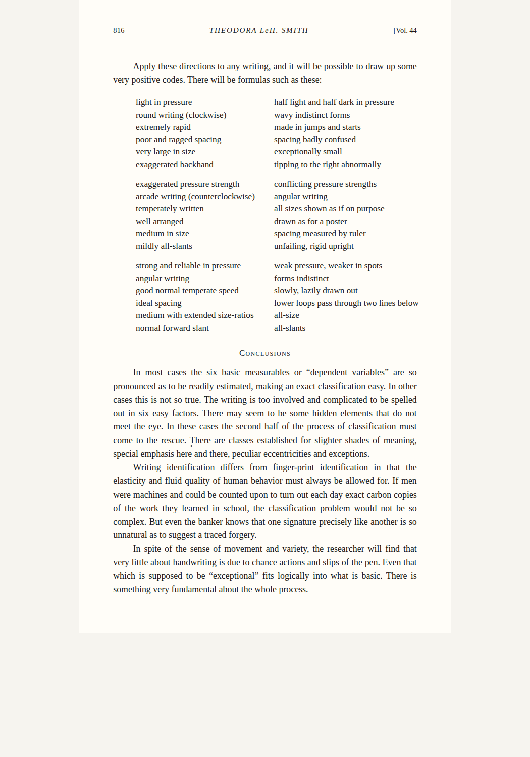816 THEODORA LeH. SMITH [Vol. 44
Apply these directions to any writing, and it will be possible to draw up some very positive codes. There will be formulas such as these:
| light in pressure | half light and half dark in pressure |
| round writing (clockwise) | wavy indistinct forms |
| extremely rapid | made in jumps and starts |
| poor and ragged spacing | spacing badly confused |
| very large in size | exceptionally small |
| exaggerated backhand | tipping to the right abnormally |
| exaggerated pressure strength | conflicting pressure strengths |
| arcade writing (counterclockwise) | angular writing |
| temperately written | all sizes shown as if on purpose |
| well arranged | drawn as for a poster |
| medium in size | spacing measured by ruler |
| mildly all-slants | unfailing, rigid upright |
| strong and reliable in pressure | weak pressure, weaker in spots |
| angular writing | forms indistinct |
| good normal temperate speed | slowly, lazily drawn out |
| ideal spacing | lower loops pass through two lines below |
| medium with extended size-ratios | all-size |
| normal forward slant | all-slants |
Conclusions
In most cases the six basic measurables or “dependent variables” are so pronounced as to be readily estimated, making an exact classification easy. In other cases this is not so true. The writing is too involved and complicated to be spelled out in six easy factors. There may seem to be some hidden elements that do not meet the eye. In these cases the second half of the process of classification must come to the rescue. There are classes established for slighter shades of meaning, special emphasis here and there, peculiar eccentricities and exceptions.
Writing identification differs from finger-print identification in that the elasticity and fluid quality of human behavior must always be allowed for. If men were machines and could be counted upon to turn out each day exact carbon copies of the work they learned in school, the classification problem would not be so complex. But even the banker knows that one signature precisely like another is so unnatural as to suggest a traced forgery.
In spite of the sense of movement and variety, the researcher will find that very little about handwriting is due to chance actions and slips of the pen. Even that which is supposed to be “exceptional” fits logically into what is basic. There is something very fundamental about the whole process.